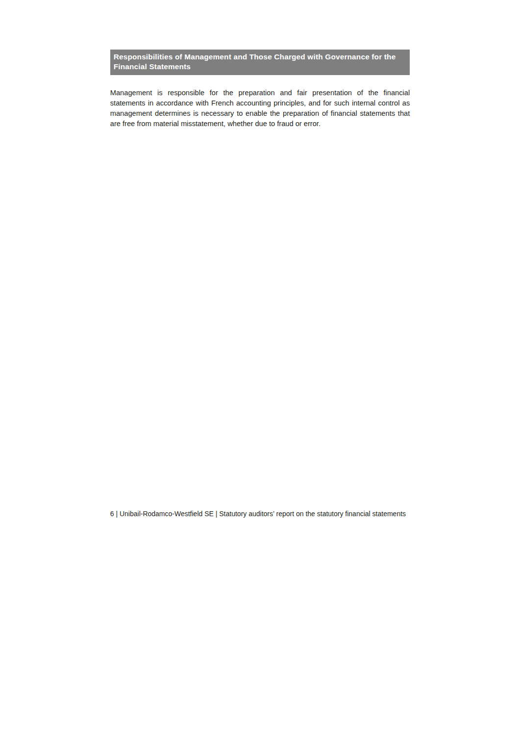Responsibilities of Management and Those Charged with Governance for the Financial Statements
Management is responsible for the preparation and fair presentation of the financial statements in accordance with French accounting principles, and for such internal control as management determines is necessary to enable the preparation of financial statements that are free from material misstatement, whether due to fraud or error.
6 | Unibail-Rodamco-Westfield SE | Statutory auditors’ report on the statutory financial statements